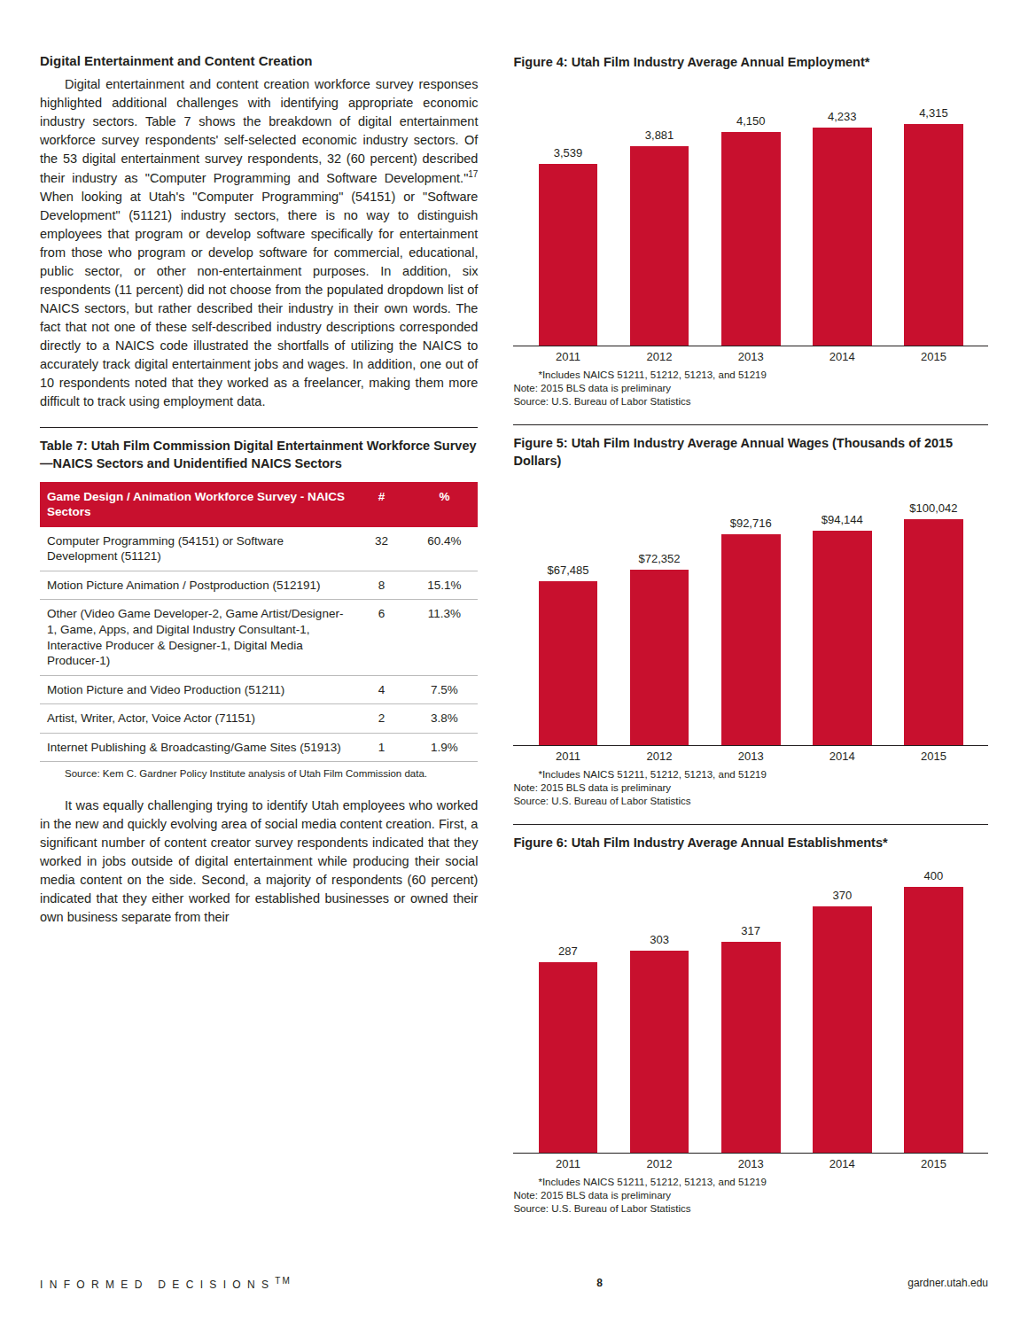Digital Entertainment and Content Creation
Digital entertainment and content creation workforce survey responses highlighted additional challenges with identifying appropriate economic industry sectors. Table 7 shows the breakdown of digital entertainment workforce survey respondents' self-selected economic industry sectors. Of the 53 digital entertainment survey respondents, 32 (60 percent) described their industry as "Computer Programming and Software Development."17 When looking at Utah's "Computer Programming" (54151) or "Software Development" (51121) industry sectors, there is no way to distinguish employees that program or develop software specifically for entertainment from those who program or develop software for commercial, educational, public sector, or other non-entertainment purposes. In addition, six respondents (11 percent) did not choose from the populated dropdown list of NAICS sectors, but rather described their industry in their own words. The fact that not one of these self-described industry descriptions corresponded directly to a NAICS code illustrated the shortfalls of utilizing the NAICS to accurately track digital entertainment jobs and wages. In addition, one out of 10 respondents noted that they worked as a freelancer, making them more difficult to track using employment data.
Table 7: Utah Film Commission Digital Entertainment Workforce Survey—NAICS Sectors and Unidentified NAICS Sectors
| Game Design / Animation Workforce Survey - NAICS Sectors | # | % |
| --- | --- | --- |
| Computer Programming (54151) or Software Development (51121) | 32 | 60.4% |
| Motion Picture Animation / Postproduction (512191) | 8 | 15.1% |
| Other (Video Game Developer-2, Game Artist/Designer-1, Game, Apps, and Digital Industry Consultant-1, Interactive Producer & Designer-1, Digital Media Producer-1) | 6 | 11.3% |
| Motion Picture and Video Production (51211) | 4 | 7.5% |
| Artist, Writer, Actor, Voice Actor (71151) | 2 | 3.8% |
| Internet Publishing & Broadcasting/Game Sites (51913) | 1 | 1.9% |
Source: Kem C. Gardner Policy Institute analysis of Utah Film Commission data.
It was equally challenging trying to identify Utah employees who worked in the new and quickly evolving area of social media content creation. First, a significant number of content creator survey respondents indicated that they worked in jobs outside of digital entertainment while producing their social media content on the side. Second, a majority of respondents (60 percent) indicated that they either worked for established businesses or owned their own business separate from their
Figure 4: Utah Film Industry Average Annual Employment*
3,539
3,881
4,150
4,233
4,315
20112012201320142015
*Includes NAICS 51211, 51212, 51213, and 51219
Note: 2015 BLS data is preliminary
Source: U.S. Bureau of Labor Statistics
Figure 5: Utah Film Industry Average Annual Wages (Thousands of 2015 Dollars)
$67,485
$72,352
$92,716
$94,144
$100,042
20112012201320142015
*Includes NAICS 51211, 51212, 51213, and 51219
Note: 2015 BLS data is preliminary
Source: U.S. Bureau of Labor Statistics
Figure 6: Utah Film Industry Average Annual Establishments*
287
303
317
370
400
20112012201320142015
*Includes NAICS 51211, 51212, 51213, and 51219
Note: 2015 BLS data is preliminary
Source: U.S. Bureau of Labor Statistics
I N F O R M E D D E C I S I O N S TM
8
gardner.utah.edu